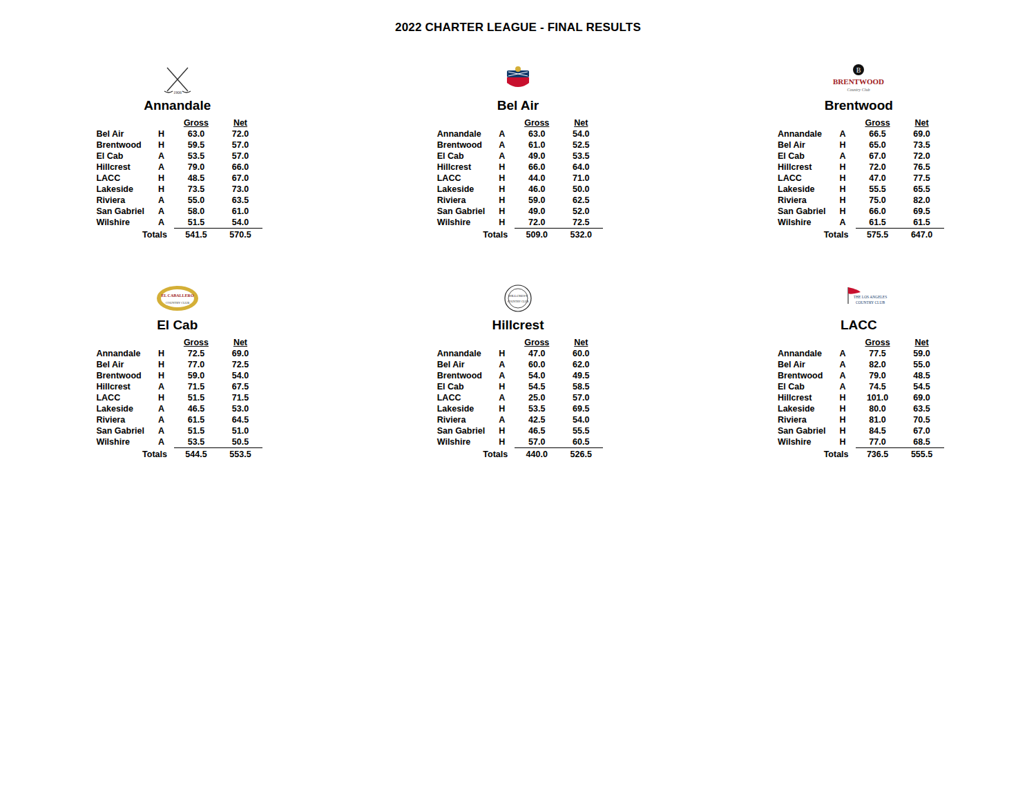2022 CHARTER LEAGUE - FINAL RESULTS
Annandale
| | | Gross | Net |
| --- | --- | --- | --- |
| Bel Air | H | 63.0 | 72.0 |
| Brentwood | H | 59.5 | 57.0 |
| El Cab | A | 53.5 | 57.0 |
| Hillcrest | A | 79.0 | 66.0 |
| LACC | H | 48.5 | 67.0 |
| Lakeside | H | 73.5 | 73.0 |
| Riviera | A | 55.0 | 63.5 |
| San Gabriel | A | 58.0 | 61.0 |
| Wilshire | A | 51.5 | 54.0 |
| Totals | 541.5 | 570.5 |
Bel Air
| | | Gross | Net |
| --- | --- | --- | --- |
| Annandale | A | 63.0 | 54.0 |
| Brentwood | A | 61.0 | 52.5 |
| El Cab | A | 49.0 | 53.5 |
| Hillcrest | H | 66.0 | 64.0 |
| LACC | H | 44.0 | 71.0 |
| Lakeside | H | 46.0 | 50.0 |
| Riviera | H | 59.0 | 62.5 |
| San Gabriel | H | 49.0 | 52.0 |
| Wilshire | H | 72.0 | 72.5 |
| Totals | 509.0 | 532.0 |
Brentwood
| | | Gross | Net |
| --- | --- | --- | --- |
| Annandale | A | 66.5 | 69.0 |
| Bel Air | H | 65.0 | 73.5 |
| El Cab | A | 67.0 | 72.0 |
| Hillcrest | H | 72.0 | 76.5 |
| LACC | H | 47.0 | 77.5 |
| Lakeside | H | 55.5 | 65.5 |
| Riviera | H | 75.0 | 82.0 |
| San Gabriel | H | 66.0 | 69.5 |
| Wilshire | A | 61.5 | 61.5 |
| Totals | 575.5 | 647.0 |
El Cab
| | | Gross | Net |
| --- | --- | --- | --- |
| Annandale | H | 72.5 | 69.0 |
| Bel Air | H | 77.0 | 72.5 |
| Brentwood | H | 59.0 | 54.0 |
| Hillcrest | A | 71.5 | 67.5 |
| LACC | H | 51.5 | 71.5 |
| Lakeside | A | 46.5 | 53.0 |
| Riviera | A | 61.5 | 64.5 |
| San Gabriel | A | 51.5 | 51.0 |
| Wilshire | A | 53.5 | 50.5 |
| Totals | 544.5 | 553.5 |
Hillcrest
| | | Gross | Net |
| --- | --- | --- | --- |
| Annandale | H | 47.0 | 60.0 |
| Bel Air | A | 60.0 | 62.0 |
| Brentwood | A | 54.0 | 49.5 |
| El Cab | H | 54.5 | 58.5 |
| LACC | A | 25.0 | 57.0 |
| Lakeside | H | 53.5 | 69.5 |
| Riviera | A | 42.5 | 54.0 |
| San Gabriel | H | 46.5 | 55.5 |
| Wilshire | H | 57.0 | 60.5 |
| Totals | 440.0 | 526.5 |
LACC
| | | Gross | Net |
| --- | --- | --- | --- |
| Annandale | A | 77.5 | 59.0 |
| Bel Air | A | 82.0 | 55.0 |
| Brentwood | A | 79.0 | 48.5 |
| El Cab | A | 74.5 | 54.5 |
| Hillcrest | H | 101.0 | 69.0 |
| Lakeside | H | 80.0 | 63.5 |
| Riviera | H | 81.0 | 70.5 |
| San Gabriel | H | 84.5 | 67.0 |
| Wilshire | H | 77.0 | 68.5 |
| Totals | 736.5 | 555.5 |